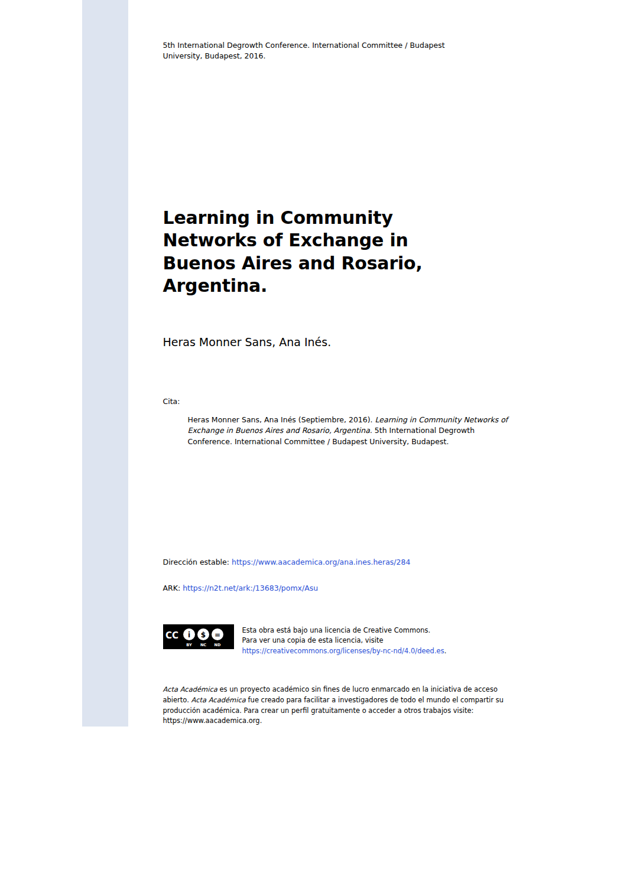5th International Degrowth Conference. International Committee / Budapest
University, Budapest, 2016.
Learning in Community
Networks of Exchange in
Buenos Aires and Rosario,
Argentina.
Heras Monner Sans, Ana Inés.
Cita:
Heras Monner Sans, Ana Inés (Septiembre, 2016). Learning in Community Networks of Exchange in Buenos Aires and Rosario, Argentina. 5th International Degrowth Conference. International Committee / Budapest University, Budapest.
Dirección estable: https://www.aacademica.org/ana.ines.heras/284
ARK: https://n2t.net/ark:/13683/pomx/Asu
CC i $ = BY NC ND
Esta obra está bajo una licencia de Creative Commons.
Para ver una copia de esta licencia, visite
https://creativecommons.org/licenses/by-nc-nd/4.0/deed.es.
Acta Académica es un proyecto académico sin fines de lucro enmarcado en la iniciativa de acceso abierto. Acta Académica fue creado para facilitar a investigadores de todo el mundo el compartir su producción académica. Para crear un perfil gratuitamente o acceder a otros trabajos visite: https://www.aacademica.org.